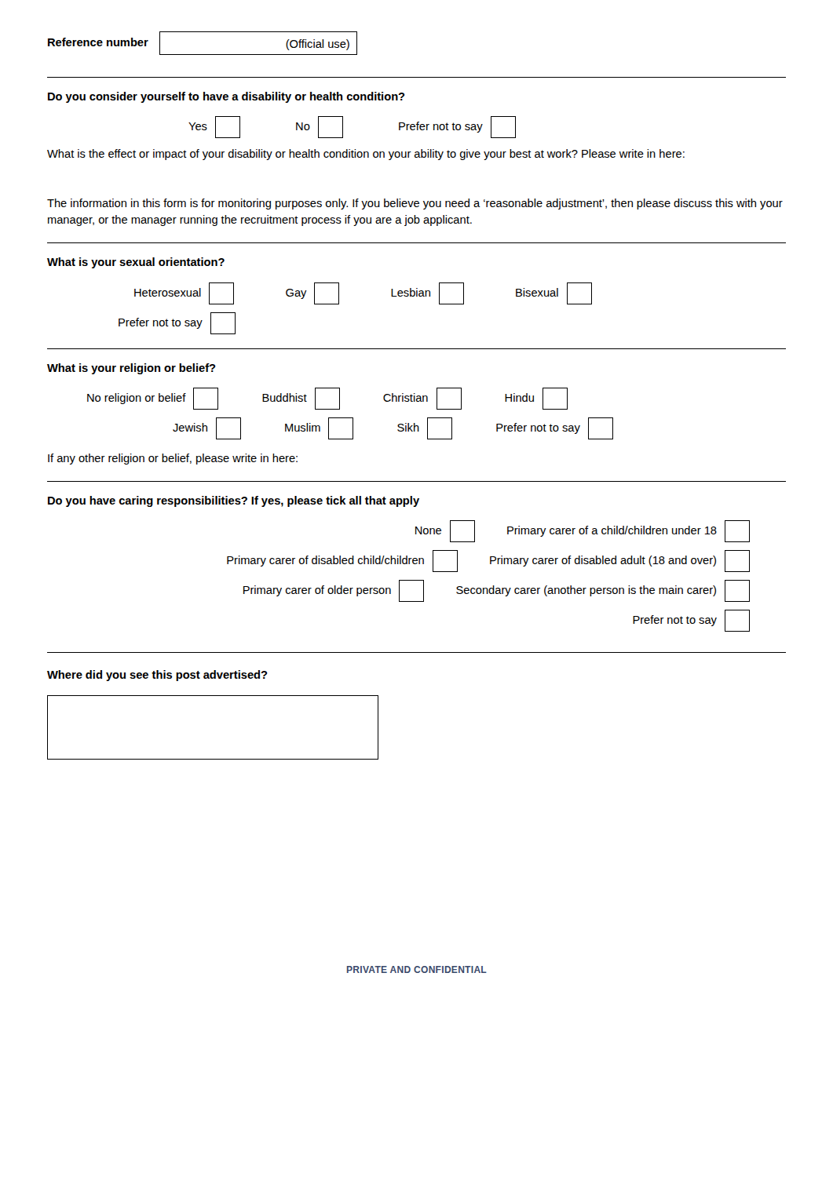Reference number
(Official use)
Do you consider yourself to have a disability or health condition?
Yes No Prefer not to say
What is the effect or impact of your disability or health condition on your ability to give your best at work? Please write in here:
The information in this form is for monitoring purposes only. If you believe you need a ‘reasonable adjustment’, then please discuss this with your manager, or the manager running the recruitment process if you are a job applicant.
What is your sexual orientation?
Heterosexual Gay Lesbian Bisexual
Prefer not to say
What is your religion or belief?
No religion or belief Buddhist Christian Hindu
Jewish Muslim Sikh Prefer not to say
If any other religion or belief, please write in here:
Do you have caring responsibilities? If yes, please tick all that apply
None Primary carer of a child/children under 18
Primary carer of disabled child/children Primary carer of disabled adult (18 and over)
Primary carer of older person Secondary carer (another person is the main carer)
Prefer not to say
Where did you see this post advertised?
PRIVATE AND CONFIDENTIAL